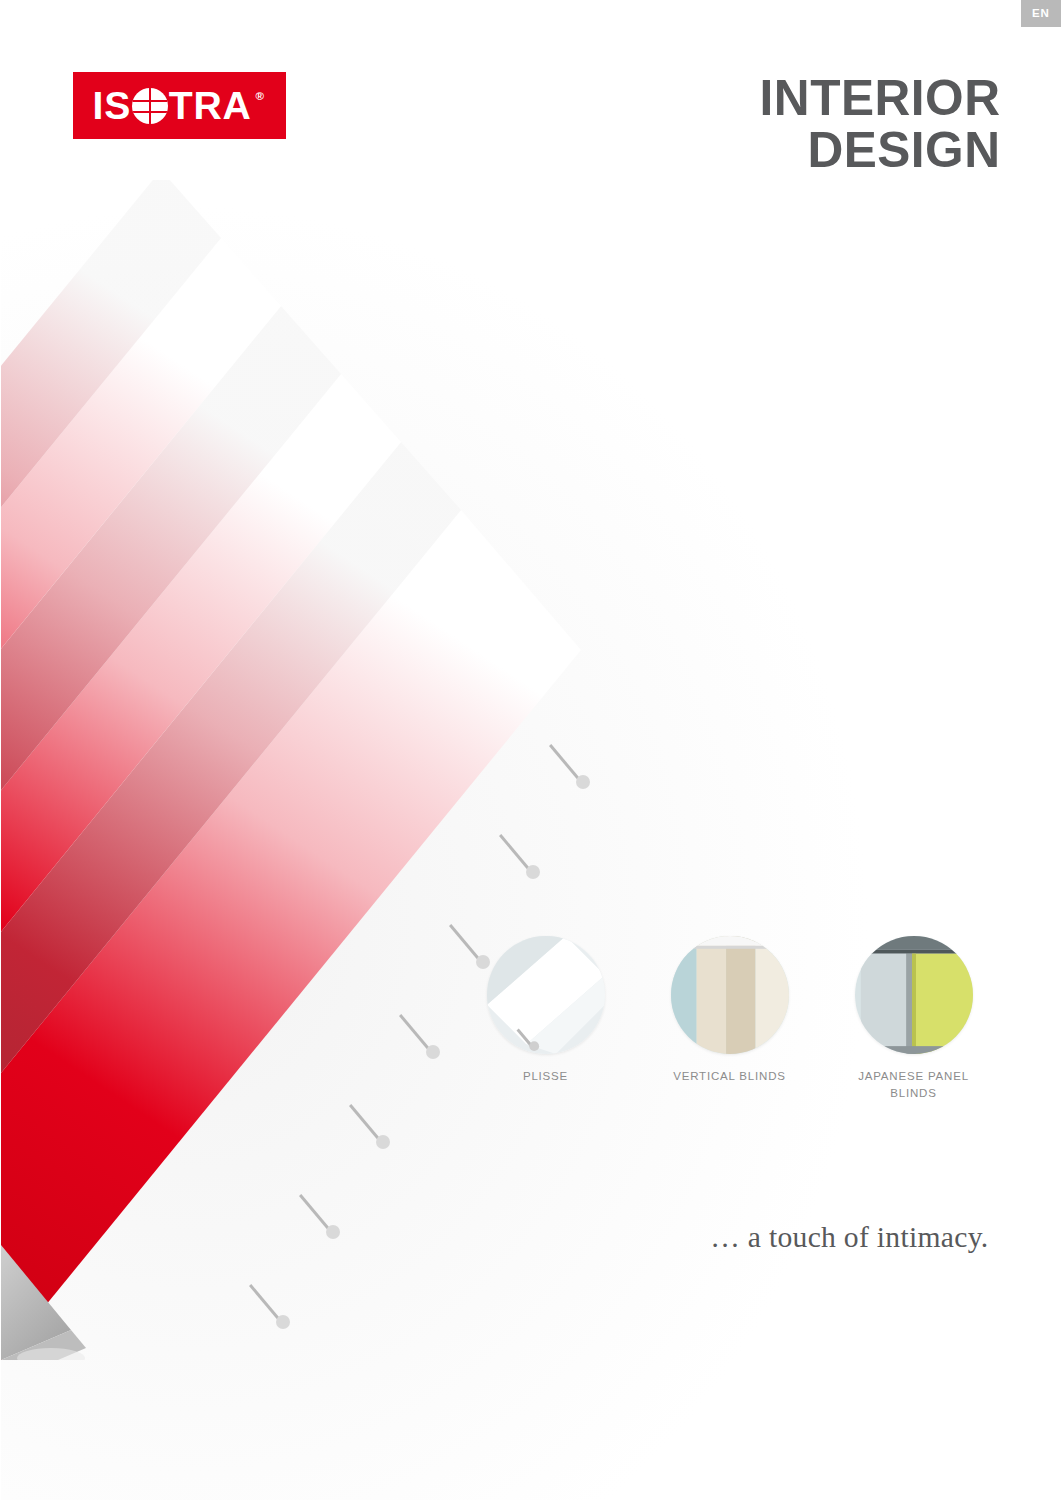EN
IS TRA ®
Interior Design
Plisse
Vertical blinds
Japanese panel blinds
… a touch of intimacy.